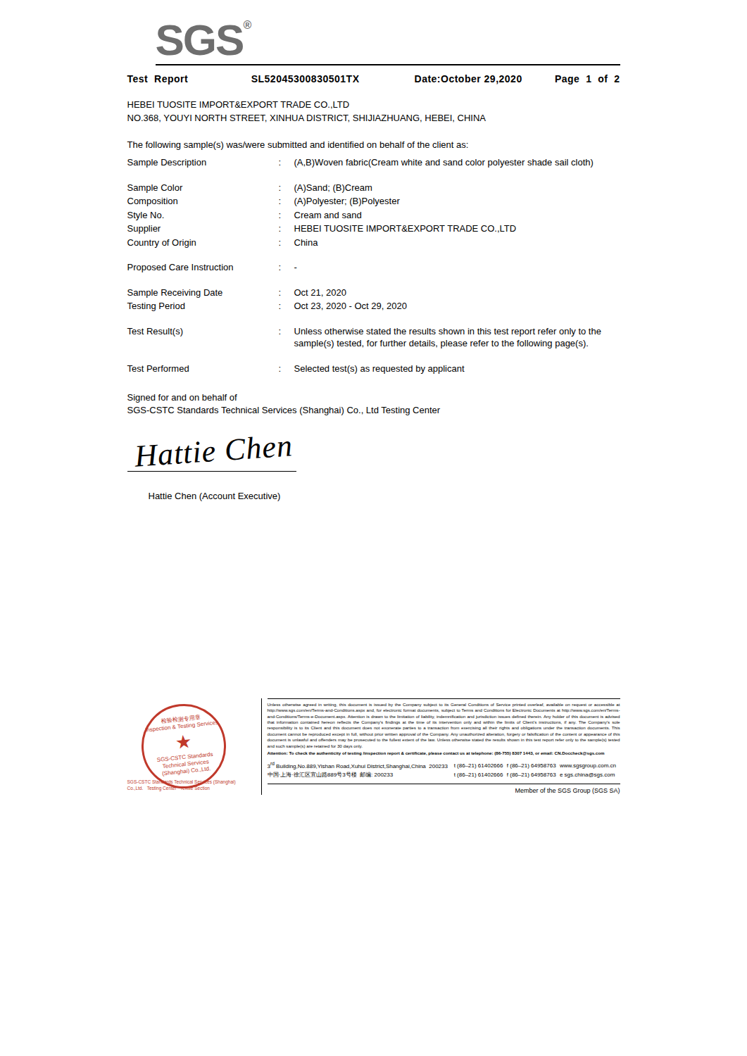SGS®
Test Report
SL52045300830501TX
Date:October 29,2020
Page 1 of 2
HEBEI TUOSITE IMPORT&EXPORT TRADE CO.,LTD
NO.368, YOUYI NORTH STREET, XINHUA DISTRICT, SHIJIAZHUANG, HEBEI, CHINA
The following sample(s) was/were submitted and identified on behalf of the client as:
| Sample Description | : | (A,B)Woven fabric(Cream white and sand color polyester shade sail cloth) |
| Sample Color | : | (A)Sand; (B)Cream |
| Composition | : | (A)Polyester; (B)Polyester |
| Style No. | : | Cream and sand |
| Supplier | : | HEBEI TUOSITE IMPORT&EXPORT TRADE CO.,LTD |
| Country of Origin | : | China |
| Proposed Care Instruction | : | - |
| Sample Receiving Date | : | Oct 21, 2020 |
| Testing Period | : | Oct 23, 2020 - Oct 29, 2020 |
| Test Result(s) | : | Unless otherwise stated the results shown in this test report refer only to the sample(s) tested, for further details, please refer to the following page(s). |
| Test Performed | : | Selected test(s) as requested by applicant |
Signed for and on behalf of
SGS-CSTC Standards Technical Services (Shanghai) Co., Ltd Testing Center
Hattie Chen
Hattie Chen (Account Executive)
检验检测专用章
Inspection & Testing Services ★ SGS-CSTC Standards Technical Services
(Shanghai) Co.,Ltd.
SGS-CSTC Standards Technical Services (Shanghai) Co.,Ltd. Testing Center Textile Section
Unless otherwise agreed in writing, this document is issued by the Company subject to its General Conditions of Service printed overleaf, available on request or accessible at http://www.sgs.com/en/Terms-and-Conditions.aspx and, for electronic format documents, subject to Terms and Conditions for Electronic Documents at http://www.sgs.com/en/Terms-and-Conditions/Terms-e-Document.aspx. Attention is drawn to the limitation of liability, indemnification and jurisdiction issues defined therein. Any holder of this document is advised that information contained hereon reflects the Company's findings at the time of its intervention only and within the limits of Client's instructions, if any. The Company's sole responsibility is to its Client and this document does not exonerate parties to a transaction from exercising all their rights and obligations under the transaction documents. This document cannot be reproduced except in full, without prior written approval of the Company. Any unauthorized alteration, forgery or falsification of the content or appearance of this document is unlawful and offenders may be prosecuted to the fullest extent of the law. Unless otherwise stated the results shown in this test report refer only to the sample(s) tested and such sample(s) are retained for 30 days only.
Attention: To check the authenticity of testing /inspection report & certificate, please contact us at telephone: (86-755) 8307 1443, or email: CN.Doccheck@sgs.com
| 3 rd Building,No.889,Yishan Road,Xuhui District,Shanghai,China 200233 | t (86–21) 61402666 | f (86–21) 64958763 | www.sgsgroup.com.cn |
| 中国·上海·徐汇区宜山路889号3号楼 邮编: 200233 | t (86–21) 61402666 | f (86–21) 64958763 | e sgs.china@sgs.com |
Member of the SGS Group (SGS SA)